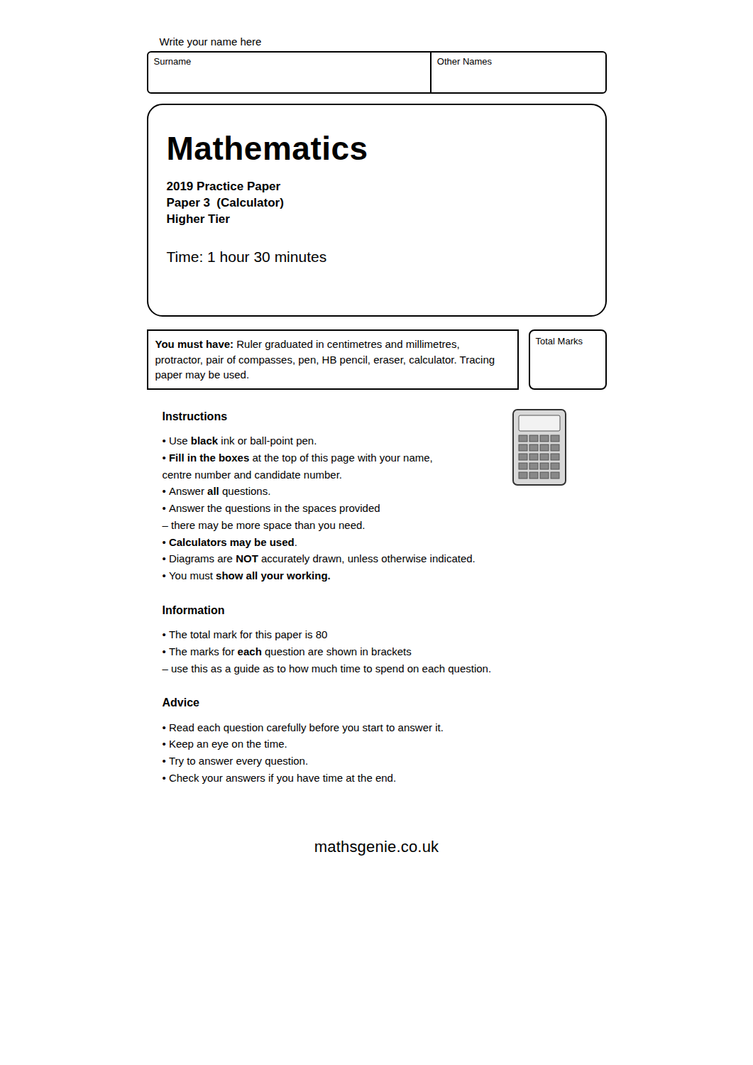Write your name here
Surname
Other Names
Mathematics
2019 Practice Paper
Paper 3 (Calculator)
Higher Tier
Time: 1 hour 30 minutes
You must have: Ruler graduated in centimetres and millimetres, protractor, pair of compasses, pen, HB pencil, eraser, calculator. Tracing paper may be used.
Total Marks
Instructions
Use black ink or ball-point pen.
Fill in the boxes at the top of this page with your name,
centre number and candidate number.
Answer all questions.
Answer the questions in the spaces provided
– there may be more space than you need.
Calculators may be used.
Diagrams are NOT accurately drawn, unless otherwise indicated.
You must show all your working.
Information
The total mark for this paper is 80
The marks for each question are shown in brackets
– use this as a guide as to how much time to spend on each question.
Advice
Read each question carefully before you start to answer it.
Keep an eye on the time.
Try to answer every question.
Check your answers if you have time at the end.
mathsgenie.co.uk